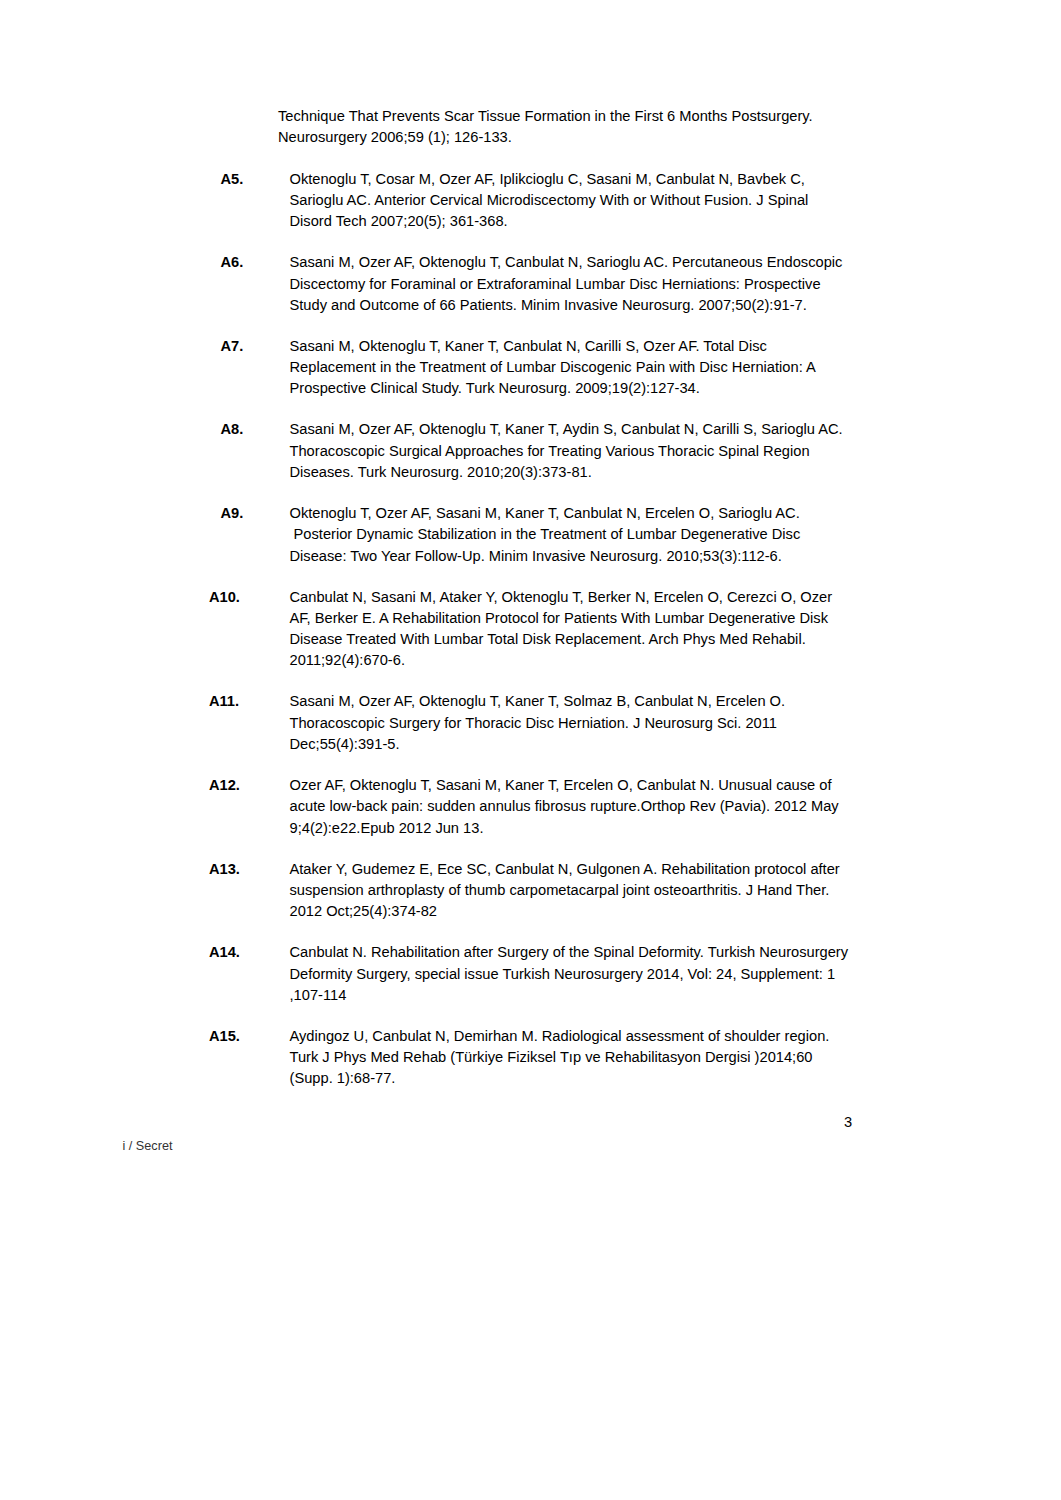Technique That Prevents Scar Tissue Formation in the First 6 Months Postsurgery. Neurosurgery 2006;59 (1); 126-133.
| A5. | Oktenoglu T, Cosar M, Ozer AF, Iplikcioglu C, Sasani M, Canbulat N, Bavbek C, Sarioglu AC. Anterior Cervical Microdiscectomy With or Without Fusion. J Spinal Disord Tech 2007;20(5); 361-368. |
| A6. | Sasani M, Ozer AF, Oktenoglu T, Canbulat N, Sarioglu AC. Percutaneous Endoscopic Discectomy for Foraminal or Extraforaminal Lumbar Disc Herniations: Prospective Study and Outcome of 66 Patients. Minim Invasive Neurosurg. 2007;50(2):91-7. |
| A7. | Sasani M, Oktenoglu T, Kaner T, Canbulat N, Carilli S, Ozer AF. Total Disc Replacement in the Treatment of Lumbar Discogenic Pain with Disc Herniation: A Prospective Clinical Study. Turk Neurosurg. 2009;19(2):127-34. |
| A8. | Sasani M, Ozer AF, Oktenoglu T, Kaner T, Aydin S, Canbulat N, Carilli S, Sarioglu AC. Thoracoscopic Surgical Approaches for Treating Various Thoracic Spinal Region Diseases. Turk Neurosurg. 2010;20(3):373-81. |
| A9. | Oktenoglu T, Ozer AF, Sasani M, Kaner T, Canbulat N, Ercelen O, Sarioglu AC. Posterior Dynamic Stabilization in the Treatment of Lumbar Degenerative Disc Disease: Two Year Follow-Up. Minim Invasive Neurosurg. 2010;53(3):112-6. |
| A10. | Canbulat N, Sasani M, Ataker Y, Oktenoglu T, Berker N, Ercelen O, Cerezci O, Ozer AF, Berker E. A Rehabilitation Protocol for Patients With Lumbar Degenerative Disk Disease Treated With Lumbar Total Disk Replacement. Arch Phys Med Rehabil. 2011;92(4):670-6. |
| A11. | Sasani M, Ozer AF, Oktenoglu T, Kaner T, Solmaz B, Canbulat N, Ercelen O. Thoracoscopic Surgery for Thoracic Disc Herniation. J Neurosurg Sci. 2011 Dec;55(4):391-5. |
| A12. | Ozer AF, Oktenoglu T, Sasani M, Kaner T, Ercelen O, Canbulat N. Unusual cause of acute low-back pain: sudden annulus fibrosus rupture.Orthop Rev (Pavia). 2012 May 9;4(2):e22.Epub 2012 Jun 13. |
| A13. | Ataker Y, Gudemez E, Ece SC, Canbulat N, Gulgonen A. Rehabilitation protocol after suspension arthroplasty of thumb carpometacarpal joint osteoarthritis. J Hand Ther. 2012 Oct;25(4):374-82 |
| A14. | Canbulat N. Rehabilitation after Surgery of the Spinal Deformity. Turkish Neurosurgery Deformity Surgery, special issue Turkish Neurosurgery 2014, Vol: 24, Supplement: 1 ,107-114 |
| A15. | Aydingoz U, Canbulat N, Demirhan M. Radiological assessment of shoulder region. Turk J Phys Med Rehab (Türkiye Fiziksel Tıp ve Rehabilitasyon Dergisi )2014;60 (Supp. 1):68-77. |
3
i / Secret